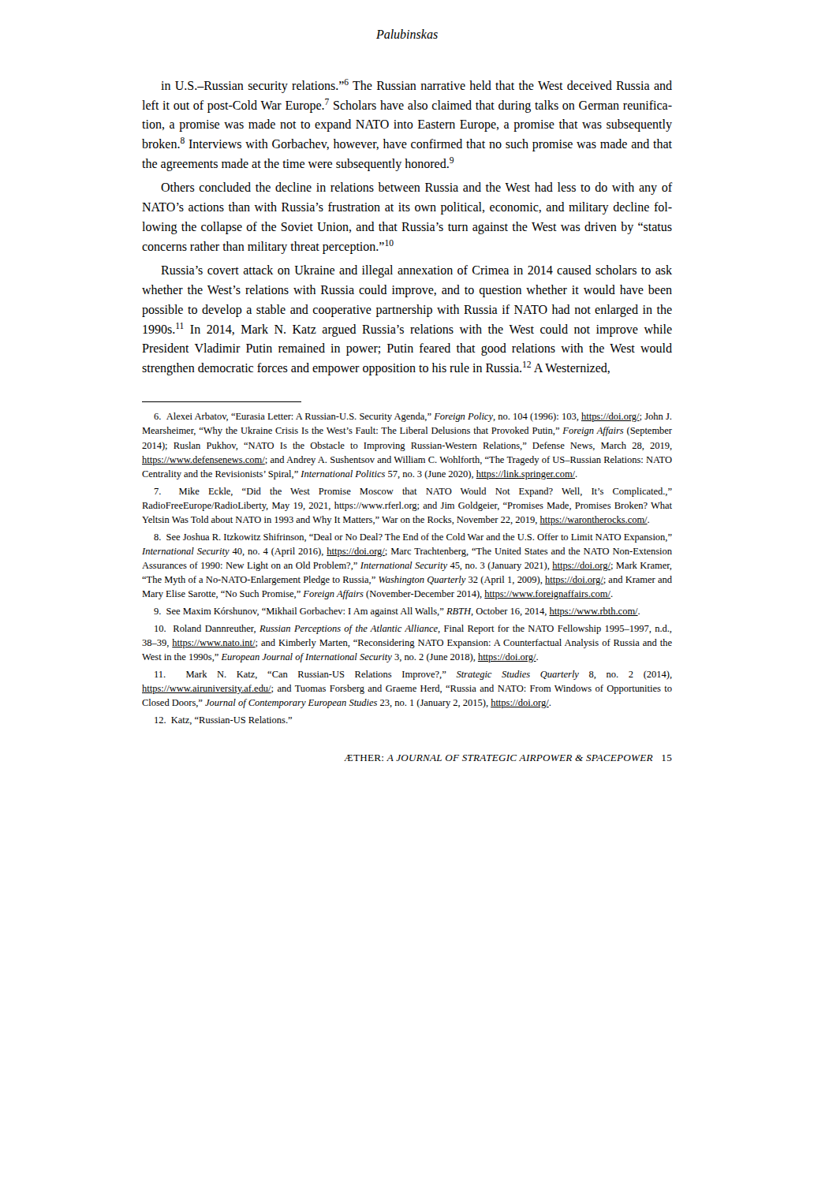Palubinskas
in U.S.–Russian security relations.”6 The Russian narrative held that the West deceived Russia and left it out of post-Cold War Europe.7 Scholars have also claimed that during talks on German reunification, a promise was made not to expand NATO into Eastern Europe, a promise that was subsequently broken.8 Interviews with Gorbachev, however, have confirmed that no such promise was made and that the agreements made at the time were subsequently honored.9
Others concluded the decline in relations between Russia and the West had less to do with any of NATO’s actions than with Russia’s frustration at its own political, economic, and military decline following the collapse of the Soviet Union, and that Russia’s turn against the West was driven by “status concerns rather than military threat perception.”10
Russia’s covert attack on Ukraine and illegal annexation of Crimea in 2014 caused scholars to ask whether the West’s relations with Russia could improve, and to question whether it would have been possible to develop a stable and cooperative partnership with Russia if NATO had not enlarged in the 1990s.11 In 2014, Mark N. Katz argued Russia’s relations with the West could not improve while President Vladimir Putin remained in power; Putin feared that good relations with the West would strengthen democratic forces and empower opposition to his rule in Russia.12 A Westernized,
6. Alexei Arbatov, “Eurasia Letter: A Russian-U.S. Security Agenda,” Foreign Policy, no. 104 (1996): 103, https://doi.org/; John J. Mearsheimer, “Why the Ukraine Crisis Is the West’s Fault: The Liberal Delusions that Provoked Putin,” Foreign Affairs (September 2014); Ruslan Pukhov, “NATO Is the Obstacle to Improving Russian-Western Relations,” Defense News, March 28, 2019, https://www.defensenews.com/; and Andrey A. Sushentsov and William C. Wohlforth, “The Tragedy of US–Russian Relations: NATO Centrality and the Revisionists’ Spiral,” International Politics 57, no. 3 (June 2020), https://link.springer.com/.
7. Mike Eckle, “Did the West Promise Moscow that NATO Would Not Expand? Well, It’s Complicated.,” RadioFreeEurope/RadioLiberty, May 19, 2021, https://www.rferl.org; and Jim Goldgeier, “Promises Made, Promises Broken? What Yeltsin Was Told about NATO in 1993 and Why It Matters,” War on the Rocks, November 22, 2019, https://warontherocks.com/.
8. See Joshua R. Itzkowitz Shifrinson, “Deal or No Deal? The End of the Cold War and the U.S. Offer to Limit NATO Expansion,” International Security 40, no. 4 (April 2016), https://doi.org/; Marc Trachtenberg, “The United States and the NATO Non-Extension Assurances of 1990: New Light on an Old Problem?,” International Security 45, no. 3 (January 2021), https://doi.org/; Mark Kramer, “The Myth of a No-NATO-Enlargement Pledge to Russia,” Washington Quarterly 32 (April 1, 2009), https://doi.org/; and Kramer and Mary Elise Sarotte, “No Such Promise,” Foreign Affairs (November-December 2014), https://www.foreignaffairs.com/.
9. See Maxim Kórshunov, “Mikhail Gorbachev: I Am against All Walls,” RBTH, October 16, 2014, https://www.rbth.com/.
10. Roland Dannreuther, Russian Perceptions of the Atlantic Alliance, Final Report for the NATO Fellowship 1995–1997, n.d., 38–39, https://www.nato.int/; and Kimberly Marten, “Reconsidering NATO Expansion: A Counterfactual Analysis of Russia and the West in the 1990s,” European Journal of International Security 3, no. 2 (June 2018), https://doi.org/.
11. Mark N. Katz, “Can Russian-US Relations Improve?,” Strategic Studies Quarterly 8, no. 2 (2014), https://www.airuniversity.af.edu/; and Tuomas Forsberg and Graeme Herd, “Russia and NATO: From Windows of Opportunities to Closed Doors,” Journal of Contemporary European Studies 23, no. 1 (January 2, 2015), https://doi.org/.
12. Katz, “Russian-US Relations.”
ÆTHER: A JOURNAL OF STRATEGIC AIRPOWER & SPACEPOWER 15